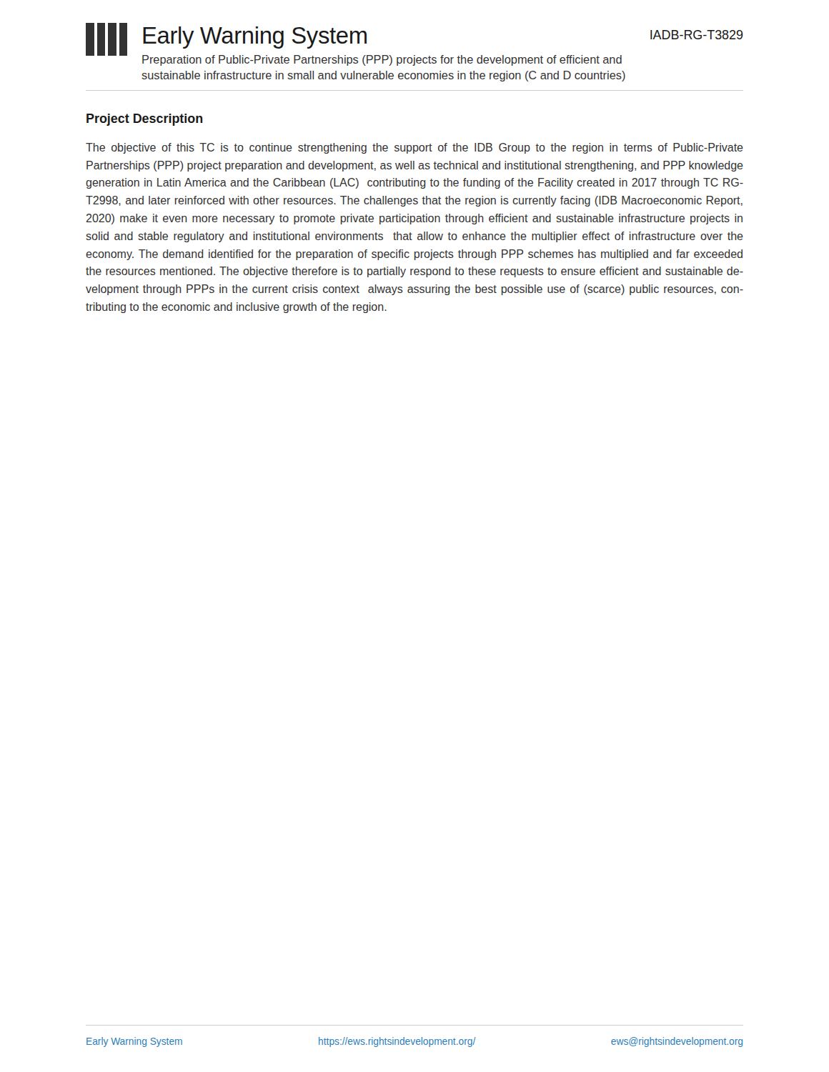Early Warning System
Preparation of Public-Private Partnerships (PPP) projects for the development of efficient and sustainable infrastructure in small and vulnerable economies in the region (C and D countries)
IADB-RG-T3829
Project Description
The objective of this TC is to continue strengthening the support of the IDB Group to the region in terms of Public-Private Partnerships (PPP) project preparation and development, as well as technical and institutional strengthening, and PPP knowledge generation in Latin America and the Caribbean (LAC) contributing to the funding of the Facility created in 2017 through TC RG-T2998, and later reinforced with other resources. The challenges that the region is currently facing (IDB Macroeconomic Report, 2020) make it even more necessary to promote private participation through efficient and sustainable infrastructure projects in solid and stable regulatory and institutional environments that allow to enhance the multiplier effect of infrastructure over the economy. The demand identified for the preparation of specific projects through PPP schemes has multiplied and far exceeded the resources mentioned. The objective therefore is to partially respond to these requests to ensure efficient and sustainable development through PPPs in the current crisis context always assuring the best possible use of (scarce) public resources, contributing to the economic and inclusive growth of the region.
Early Warning System https://ews.rightsindevelopment.org/ ews@rightsindevelopment.org